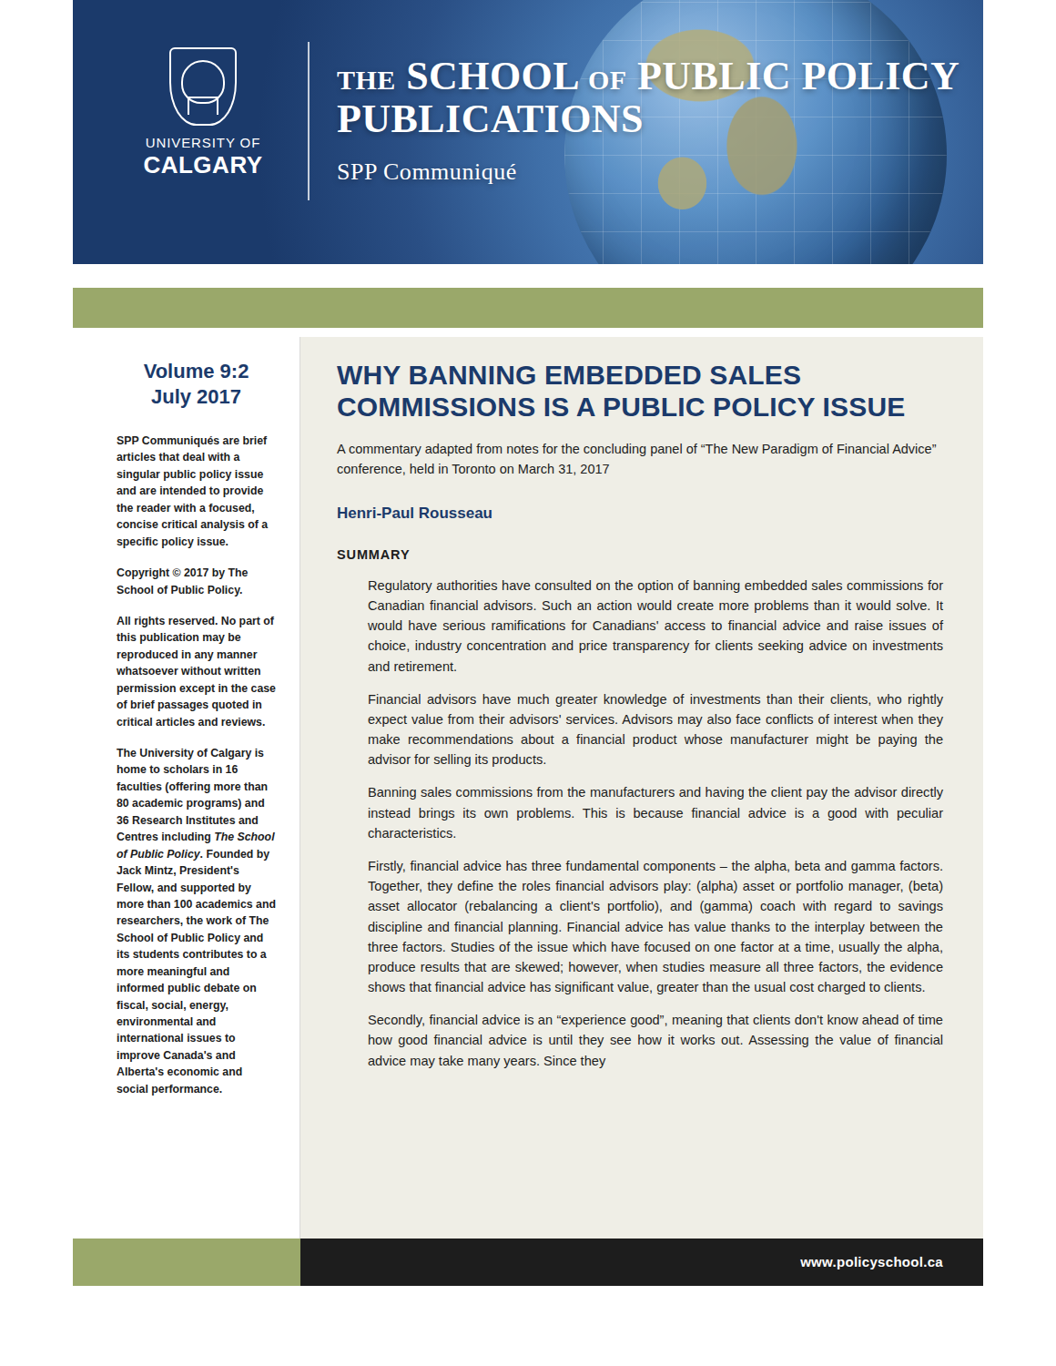UNIVERSITY OFCALGARY
THE SCHOOL OF PUBLIC POLICY
PUBLICATIONS
SPP Communiqué
Volume 9:2
July 2017
SPP Communiqués are brief articles that deal with a singular public policy issue and are intended to provide the reader with a focused, concise critical analysis of a specific policy issue.
Copyright © 2017 by The School of Public Policy.
All rights reserved. No part of this publication may be reproduced in any manner whatsoever without written permission except in the case of brief passages quoted in critical articles and reviews.
The University of Calgary is home to scholars in 16 faculties (offering more than 80 academic programs) and 36 Research Institutes and Centres including The School of Public Policy. Founded by Jack Mintz, President's Fellow, and supported by more than 100 academics and researchers, the work of The School of Public Policy and its students contributes to a more meaningful and informed public debate on fiscal, social, energy, environmental and international issues to improve Canada's and Alberta's economic and social performance.
WHY BANNING EMBEDDED SALES COMMISSIONS IS A PUBLIC POLICY ISSUE
A commentary adapted from notes for the concluding panel of “The New Paradigm of Financial Advice” conference, held in Toronto on March 31, 2017
Henri-Paul Rousseau
SUMMARY
Regulatory authorities have consulted on the option of banning embedded sales commissions for Canadian financial advisors. Such an action would create more problems than it would solve. It would have serious ramifications for Canadians' access to financial advice and raise issues of choice, industry concentration and price transparency for clients seeking advice on investments and retirement.
Financial advisors have much greater knowledge of investments than their clients, who rightly expect value from their advisors' services. Advisors may also face conflicts of interest when they make recommendations about a financial product whose manufacturer might be paying the advisor for selling its products.
Banning sales commissions from the manufacturers and having the client pay the advisor directly instead brings its own problems. This is because financial advice is a good with peculiar characteristics.
Firstly, financial advice has three fundamental components – the alpha, beta and gamma factors. Together, they define the roles financial advisors play: (alpha) asset or portfolio manager, (beta) asset allocator (rebalancing a client's portfolio), and (gamma) coach with regard to savings discipline and financial planning. Financial advice has value thanks to the interplay between the three factors. Studies of the issue which have focused on one factor at a time, usually the alpha, produce results that are skewed; however, when studies measure all three factors, the evidence shows that financial advice has significant value, greater than the usual cost charged to clients.
Secondly, financial advice is an “experience good”, meaning that clients don't know ahead of time how good financial advice is until they see how it works out. Assessing the value of financial advice may take many years. Since they
www.policyschool.ca